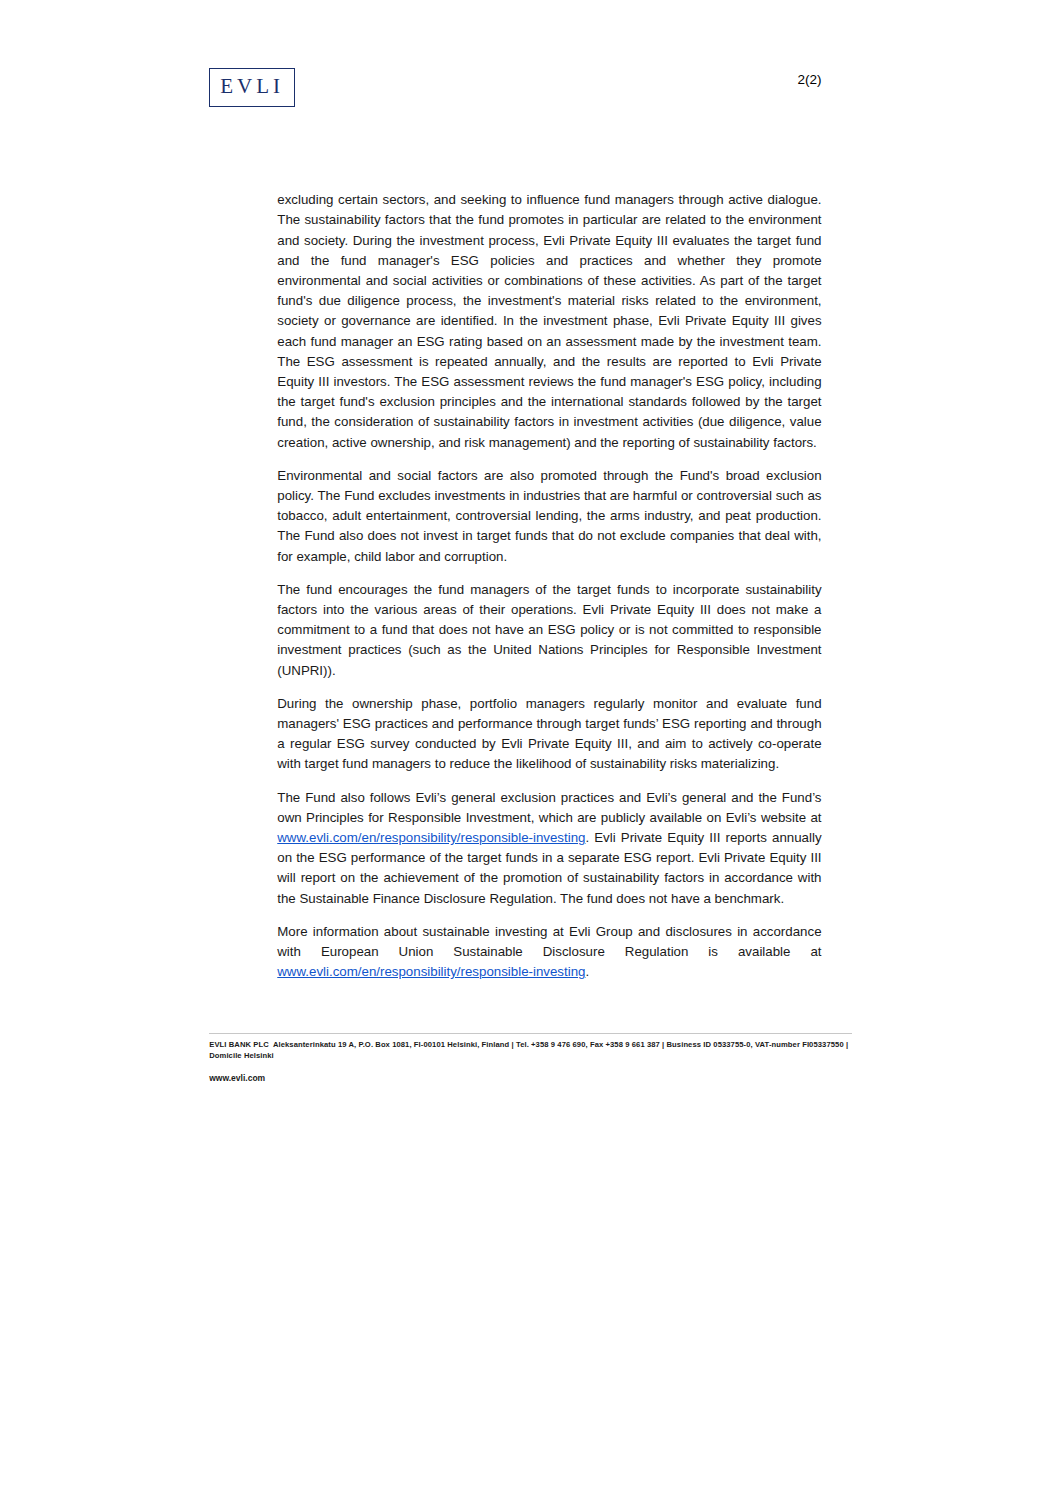EVLI
2(2)
excluding certain sectors, and seeking to influence fund managers through active dialogue. The sustainability factors that the fund promotes in particular are related to the environment and society. During the investment process, Evli Private Equity III evaluates the target fund and the fund manager's ESG policies and practices and whether they promote environmental and social activities or combinations of these activities. As part of the target fund's due diligence process, the investment's material risks related to the environment, society or governance are identified. In the investment phase, Evli Private Equity III gives each fund manager an ESG rating based on an assessment made by the investment team. The ESG assessment is repeated annually, and the results are reported to Evli Private Equity III investors. The ESG assessment reviews the fund manager's ESG policy, including the target fund's exclusion principles and the international standards followed by the target fund, the consideration of sustainability factors in investment activities (due diligence, value creation, active ownership, and risk management) and the reporting of sustainability factors.
Environmental and social factors are also promoted through the Fund's broad exclusion policy. The Fund excludes investments in industries that are harmful or controversial such as tobacco, adult entertainment, controversial lending, the arms industry, and peat production. The Fund also does not invest in target funds that do not exclude companies that deal with, for example, child labor and corruption.
The fund encourages the fund managers of the target funds to incorporate sustainability factors into the various areas of their operations. Evli Private Equity III does not make a commitment to a fund that does not have an ESG policy or is not committed to responsible investment practices (such as the United Nations Principles for Responsible Investment (UNPRI)).
During the ownership phase, portfolio managers regularly monitor and evaluate fund managers' ESG practices and performance through target funds’ ESG reporting and through a regular ESG survey conducted by Evli Private Equity III, and aim to actively co-operate with target fund managers to reduce the likelihood of sustainability risks materializing.
The Fund also follows Evli’s general exclusion practices and Evli’s general and the Fund’s own Principles for Responsible Investment, which are publicly available on Evli’s website at www.evli.com/en/responsibility/responsible-investing. Evli Private Equity III reports annually on the ESG performance of the target funds in a separate ESG report. Evli Private Equity III will report on the achievement of the promotion of sustainability factors in accordance with the Sustainable Finance Disclosure Regulation. The fund does not have a benchmark.
More information about sustainable investing at Evli Group and disclosures in accordance with European Union Sustainable Disclosure Regulation is available at www.evli.com/en/responsibility/responsible-investing.
EVLI BANK PLC Aleksanterinkatu 19 A, P.O. Box 1081, FI-00101 Helsinki, Finland | Tel. +358 9 476 690, Fax +358 9 661 387 | Business ID 0533755-0, VAT-number FI05337550 | Domicile Helsinki
www.evli.com